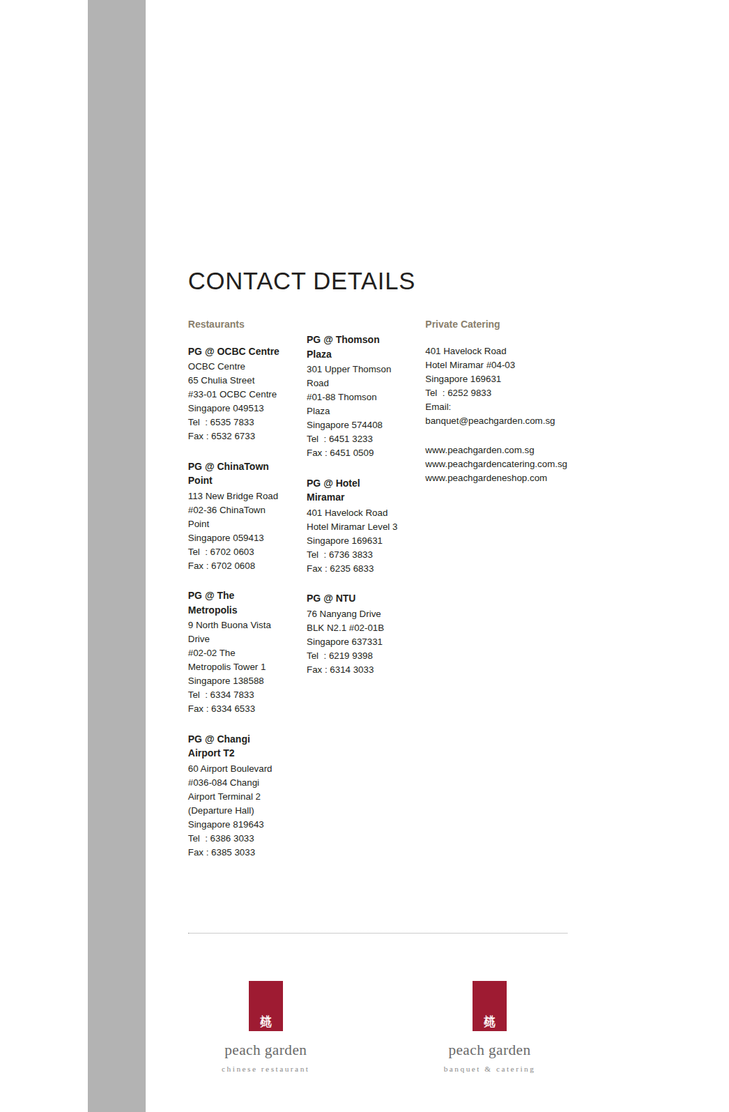Contact Details
Restaurants
PG @ OCBC Centre
OCBC Centre
65 Chulia Street
#33-01 OCBC Centre
Singapore 049513
Tel : 6535 7833
Fax : 6532 6733
PG @ ChinaTown Point
113 New Bridge Road
#02-36 ChinaTown Point
Singapore 059413
Tel : 6702 0603
Fax : 6702 0608
PG @ The Metropolis
9 North Buona Vista Drive
#02-02 The Metropolis Tower 1
Singapore 138588
Tel : 6334 7833
Fax : 6334 6533
PG @ Changi Airport T2
60 Airport Boulevard
#036-084 Changi Airport Terminal 2
(Departure Hall) Singapore 819643
Tel : 6386 3033
Fax : 6385 3033
PG @ Thomson Plaza
301 Upper Thomson Road
#01-88 Thomson Plaza
Singapore 574408
Tel : 6451 3233
Fax : 6451 0509
PG @ Hotel Miramar
401 Havelock Road
Hotel Miramar Level 3
Singapore 169631
Tel : 6736 3833
Fax : 6235 6833
PG @ NTU
76 Nanyang Drive
BLK N2.1 #02-01B
Singapore 637331
Tel : 6219 9398
Fax : 6314 3033
Private Catering
401 Havelock Road
Hotel Miramar #04-03
Singapore 169631
Tel : 6252 9833
Email: banquet@peachgarden.com.sg
www.peachgarden.com.sg
www.peachgardencatering.com.sg
www.peachgardeneshop.com
桃苑
peach garden
chinese restaurant
桃苑
peach garden
banquet & catering